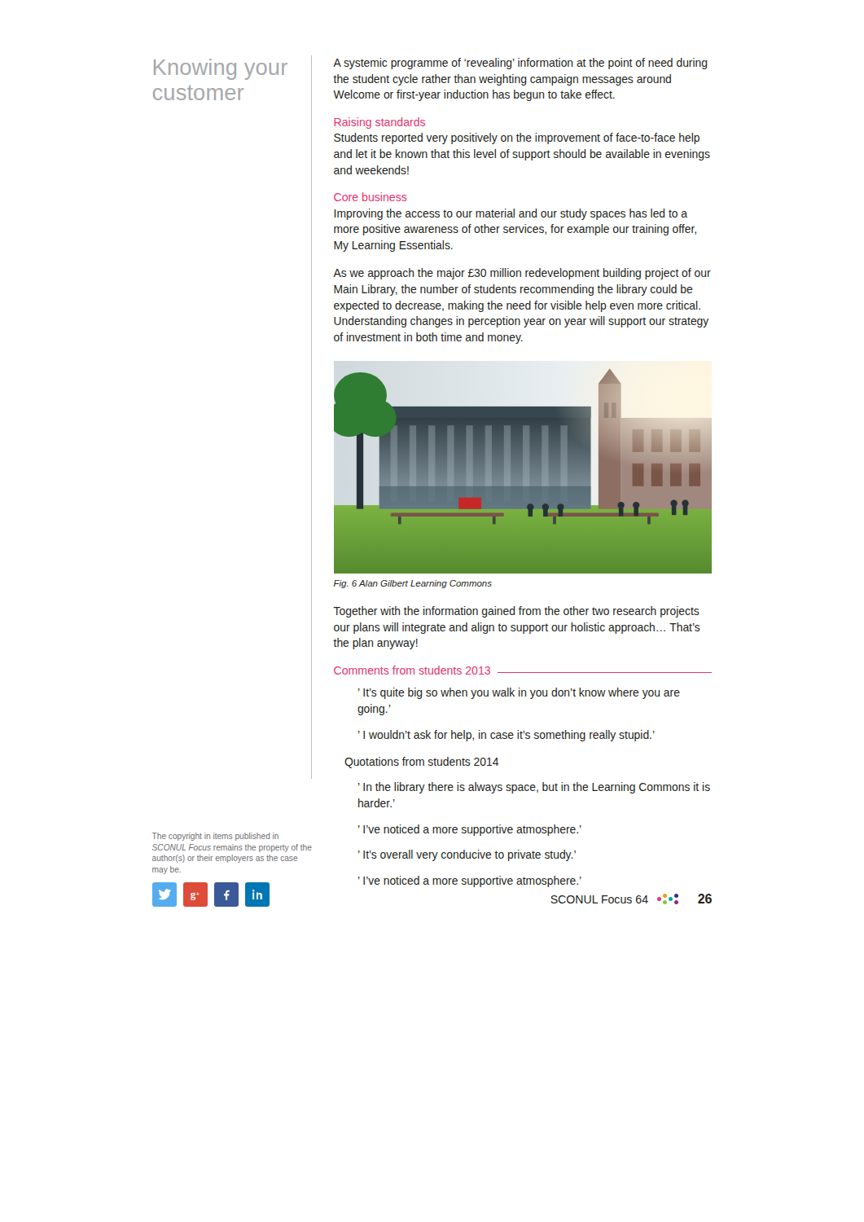Knowing your customer
A systemic programme of ‘revealing’ information at the point of need during the student cycle rather than weighting campaign messages around Welcome or first-year induction has begun to take effect.
Raising standards
Students reported very positively on the improvement of face-to-face help and let it be known that this level of support should be available in evenings and weekends!
Core business
Improving the access to our material and our study spaces has led to a more positive awareness of other services, for example our training offer, My Learning Essentials.
As we approach the major £30 million redevelopment building project of our Main Library, the number of students recommending the library could be expected to decrease, making the need for visible help even more critical. Understanding changes in perception year on year will support our strategy of investment in both time and money.
Fig. 6 Alan Gilbert Learning Commons
Together with the information gained from the other two research projects our plans will integrate and align to support our holistic approach… That’s the plan anyway!
Comments from students 2013
’ It’s quite big so when you walk in you don’t know where you are going.’
’ I wouldn’t ask for help, in case it’s something really stupid.’
Quotations from students 2014
’ In the library there is always space, but in the Learning Commons it is harder.’
’ I’ve noticed a more supportive atmosphere.’
’ It’s overall very conducive to private study.’
’ I’ve noticed a more supportive atmosphere.’
The copyright in items published in SCONUL Focus remains the property of the author(s) or their employers as the case may be.
g+
SCONUL Focus 64 26